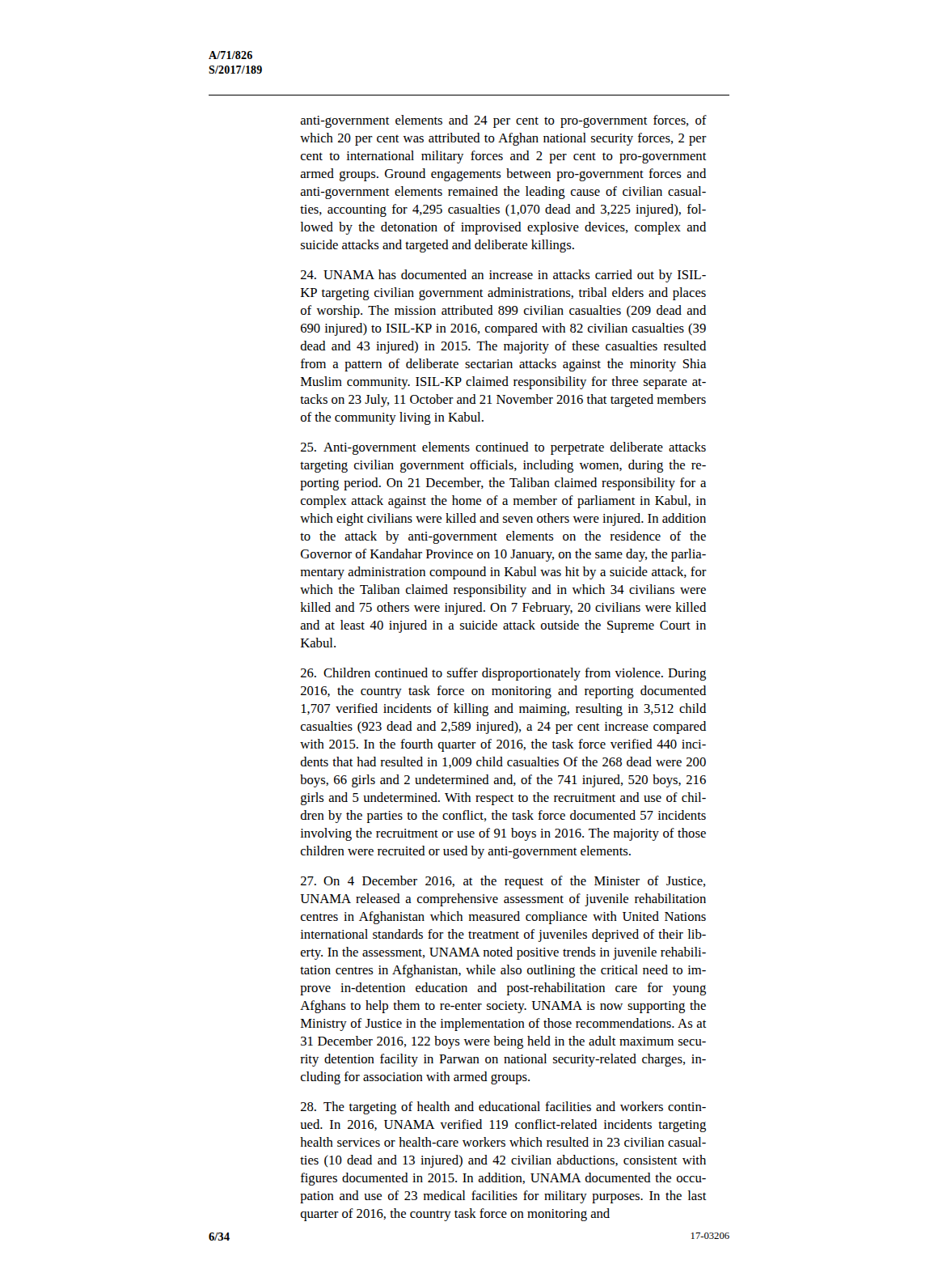A/71/826
S/2017/189
anti-government elements and 24 per cent to pro-government forces, of which 20 per cent was attributed to Afghan national security forces, 2 per cent to international military forces and 2 per cent to pro-government armed groups. Ground engagements between pro-government forces and anti-government elements remained the leading cause of civilian casualties, accounting for 4,295 casualties (1,070 dead and 3,225 injured), followed by the detonation of improvised explosive devices, complex and suicide attacks and targeted and deliberate killings.
24. UNAMA has documented an increase in attacks carried out by ISIL-KP targeting civilian government administrations, tribal elders and places of worship. The mission attributed 899 civilian casualties (209 dead and 690 injured) to ISIL-KP in 2016, compared with 82 civilian casualties (39 dead and 43 injured) in 2015. The majority of these casualties resulted from a pattern of deliberate sectarian attacks against the minority Shia Muslim community. ISIL-KP claimed responsibility for three separate attacks on 23 July, 11 October and 21 November 2016 that targeted members of the community living in Kabul.
25. Anti-government elements continued to perpetrate deliberate attacks targeting civilian government officials, including women, during the reporting period. On 21 December, the Taliban claimed responsibility for a complex attack against the home of a member of parliament in Kabul, in which eight civilians were killed and seven others were injured. In addition to the attack by anti-government elements on the residence of the Governor of Kandahar Province on 10 January, on the same day, the parliamentary administration compound in Kabul was hit by a suicide attack, for which the Taliban claimed responsibility and in which 34 civilians were killed and 75 others were injured. On 7 February, 20 civilians were killed and at least 40 injured in a suicide attack outside the Supreme Court in Kabul.
26. Children continued to suffer disproportionately from violence. During 2016, the country task force on monitoring and reporting documented 1,707 verified incidents of killing and maiming, resulting in 3,512 child casualties (923 dead and 2,589 injured), a 24 per cent increase compared with 2015. In the fourth quarter of 2016, the task force verified 440 incidents that had resulted in 1,009 child casualties Of the 268 dead were 200 boys, 66 girls and 2 undetermined and, of the 741 injured, 520 boys, 216 girls and 5 undetermined. With respect to the recruitment and use of children by the parties to the conflict, the task force documented 57 incidents involving the recruitment or use of 91 boys in 2016. The majority of those children were recruited or used by anti-government elements.
27. On 4 December 2016, at the request of the Minister of Justice, UNAMA released a comprehensive assessment of juvenile rehabilitation centres in Afghanistan which measured compliance with United Nations international standards for the treatment of juveniles deprived of their liberty. In the assessment, UNAMA noted positive trends in juvenile rehabilitation centres in Afghanistan, while also outlining the critical need to improve in-detention education and post-rehabilitation care for young Afghans to help them to re-enter society. UNAMA is now supporting the Ministry of Justice in the implementation of those recommendations. As at 31 December 2016, 122 boys were being held in the adult maximum security detention facility in Parwan on national security-related charges, including for association with armed groups.
28. The targeting of health and educational facilities and workers continued. In 2016, UNAMA verified 119 conflict-related incidents targeting health services or health-care workers which resulted in 23 civilian casualties (10 dead and 13 injured) and 42 civilian abductions, consistent with figures documented in 2015. In addition, UNAMA documented the occupation and use of 23 medical facilities for military purposes. In the last quarter of 2016, the country task force on monitoring and
6/34 17-03206